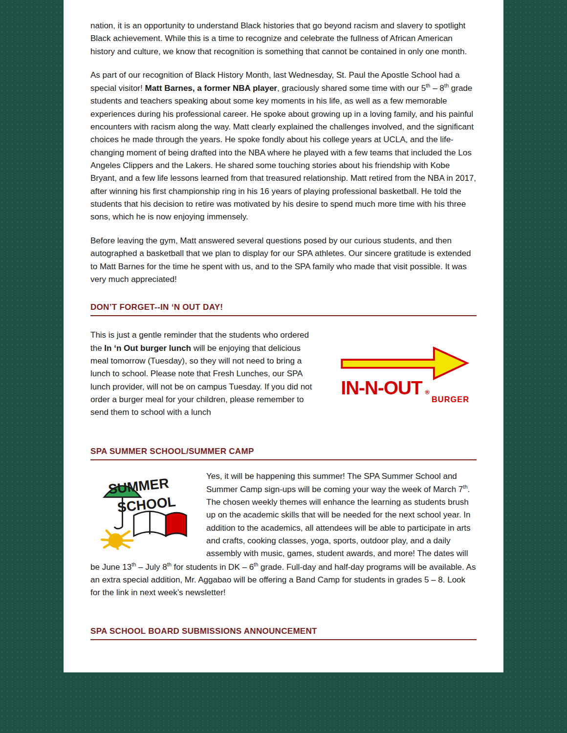nation, it is an opportunity to understand Black histories that go beyond racism and slavery to spotlight Black achievement. While this is a time to recognize and celebrate the fullness of African American history and culture, we know that recognition is something that cannot be contained in only one month.
As part of our recognition of Black History Month, last Wednesday, St. Paul the Apostle School had a special visitor! Matt Barnes, a former NBA player, graciously shared some time with our 5th – 8th grade students and teachers speaking about some key moments in his life, as well as a few memorable experiences during his professional career. He spoke about growing up in a loving family, and his painful encounters with racism along the way. Matt clearly explained the challenges involved, and the significant choices he made through the years. He spoke fondly about his college years at UCLA, and the life-changing moment of being drafted into the NBA where he played with a few teams that included the Los Angeles Clippers and the Lakers. He shared some touching stories about his friendship with Kobe Bryant, and a few life lessons learned from that treasured relationship. Matt retired from the NBA in 2017, after winning his first championship ring in his 16 years of playing professional basketball. He told the students that his decision to retire was motivated by his desire to spend much more time with his three sons, which he is now enjoying immensely.
Before leaving the gym, Matt answered several questions posed by our curious students, and then autographed a basketball that we plan to display for our SPA athletes. Our sincere gratitude is extended to Matt Barnes for the time he spent with us, and to the SPA family who made that visit possible. It was very much appreciated!
DON’T FORGET--IN ‘N OUT DAY!
This is just a gentle reminder that the students who ordered the In ‘n Out burger lunch will be enjoying that delicious meal tomorrow (Tuesday), so they will not need to bring a lunch to school. Please note that Fresh Lunches, our SPA lunch provider, will not be on campus Tuesday. If you did not order a burger meal for your children, please remember to send them to school with a lunch
IN-N-OUT ® BURGER
SPA SUMMER SCHOOL/SUMMER CAMP
SUMMER SCHOOL
Yes, it will be happening this summer! The SPA Summer School and Summer Camp sign-ups will be coming your way the week of March 7th. The chosen weekly themes will enhance the learning as students brush up on the academic skills that will be needed for the next school year. In addition to the academics, all attendees will be able to participate in arts and crafts, cooking classes, yoga, sports, outdoor play, and a daily assembly with music, games, student awards, and more! The dates will be June 13th – July 8th for students in DK – 6th grade. Full-day and half-day programs will be available. As an extra special addition, Mr. Aggabao will be offering a Band Camp for students in grades 5 – 8. Look for the link in next week’s newsletter!
SPA SCHOOL BOARD SUBMISSIONS ANNOUNCEMENT